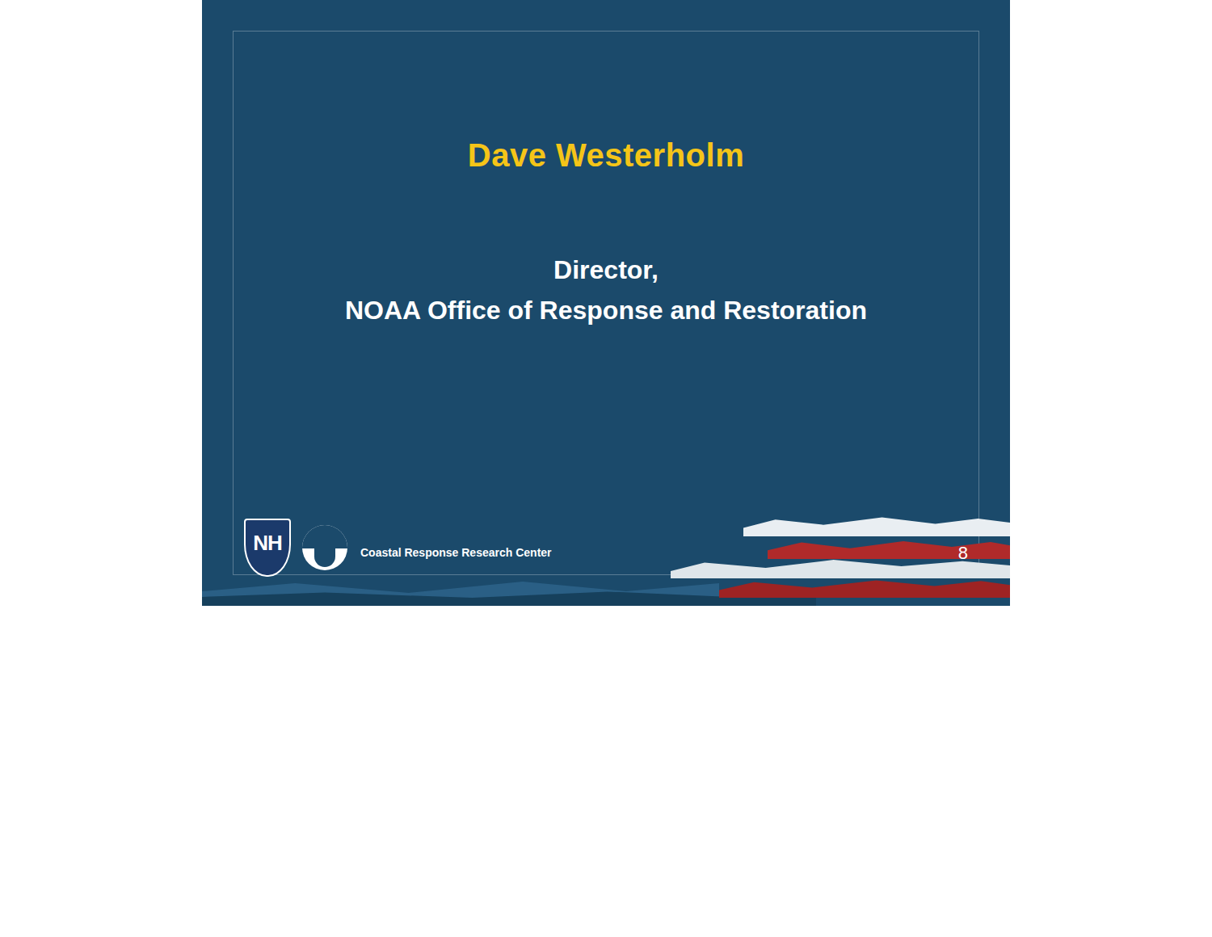Dave Westerholm
Director,
NOAA Office of Response and Restoration
NH
Coastal Response Research Center
8